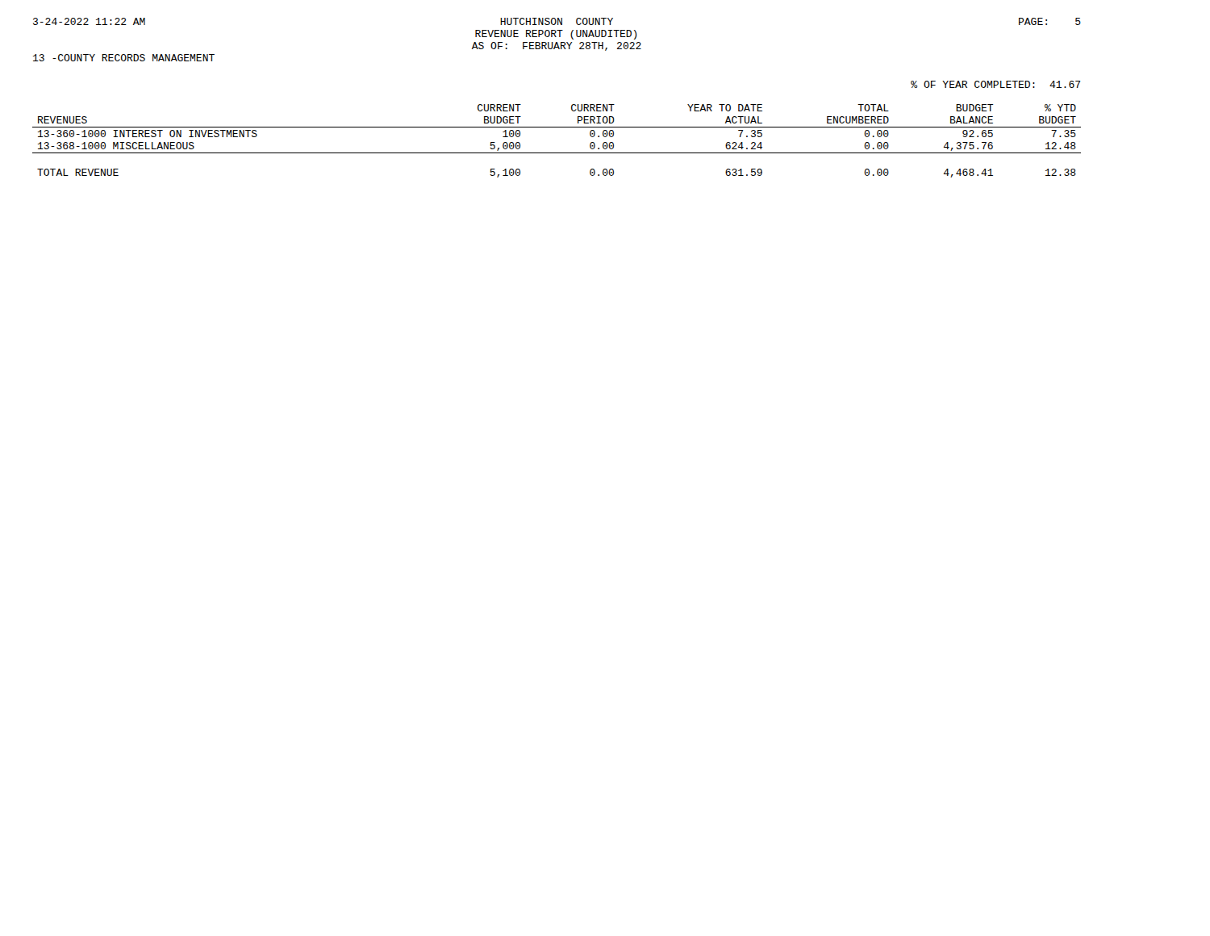3-24-2022 11:22 AM HUTCHINSON COUNTY PAGE: 5
REVENUE REPORT (UNAUDITED)
AS OF: FEBRUARY 28TH, 2022
13 -COUNTY RECORDS MANAGEMENT
% OF YEAR COMPLETED: 41.67
| | CURRENT | CURRENT | YEAR TO DATE | TOTAL | BUDGET | % YTD |
| --- | --- | --- | --- | --- | --- | --- |
| REVENUES | BUDGET | PERIOD | ACTUAL | ENCUMBERED | BALANCE | BUDGET |
| 13-360-1000 INTEREST ON INVESTMENTS | 100 | 0.00 | 7.35 | 0.00 | 92.65 | 7.35 |
| 13-368-1000 MISCELLANEOUS | 5,000 | 0.00 | 624.24 | 0.00 | 4,375.76 | 12.48 |
| TOTAL REVENUE | 5,100 | 0.00 | 631.59 | 0.00 | 4,468.41 | 12.38 |